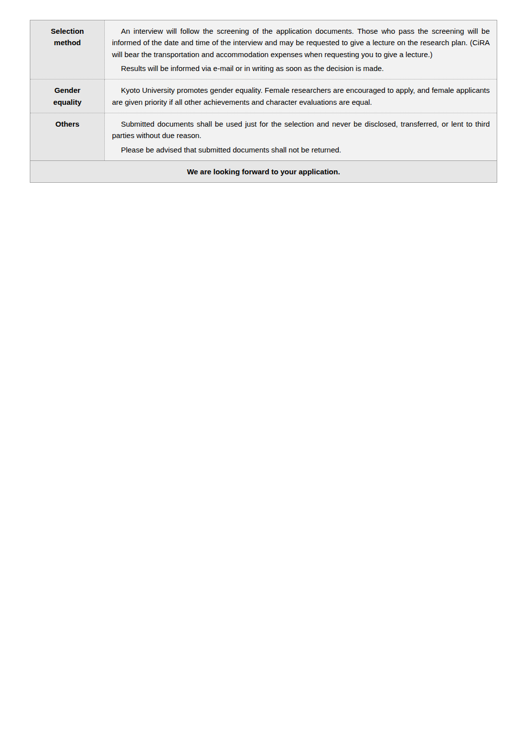| Selection method | An interview will follow the screening of the application documents. Those who pass the screening will be informed of the date and time of the interview and may be requested to give a lecture on the research plan. (CiRA will bear the transportation and accommodation expenses when requesting you to give a lecture.) Results will be informed via e-mail or in writing as soon as the decision is made. |
| Gender equality | Kyoto University promotes gender equality. Female researchers are encouraged to apply, and female applicants are given priority if all other achievements and character evaluations are equal. |
| Others | Submitted documents shall be used just for the selection and never be disclosed, transferred, or lent to third parties without due reason. Please be advised that submitted documents shall not be returned. |
| We are looking forward to your application. |